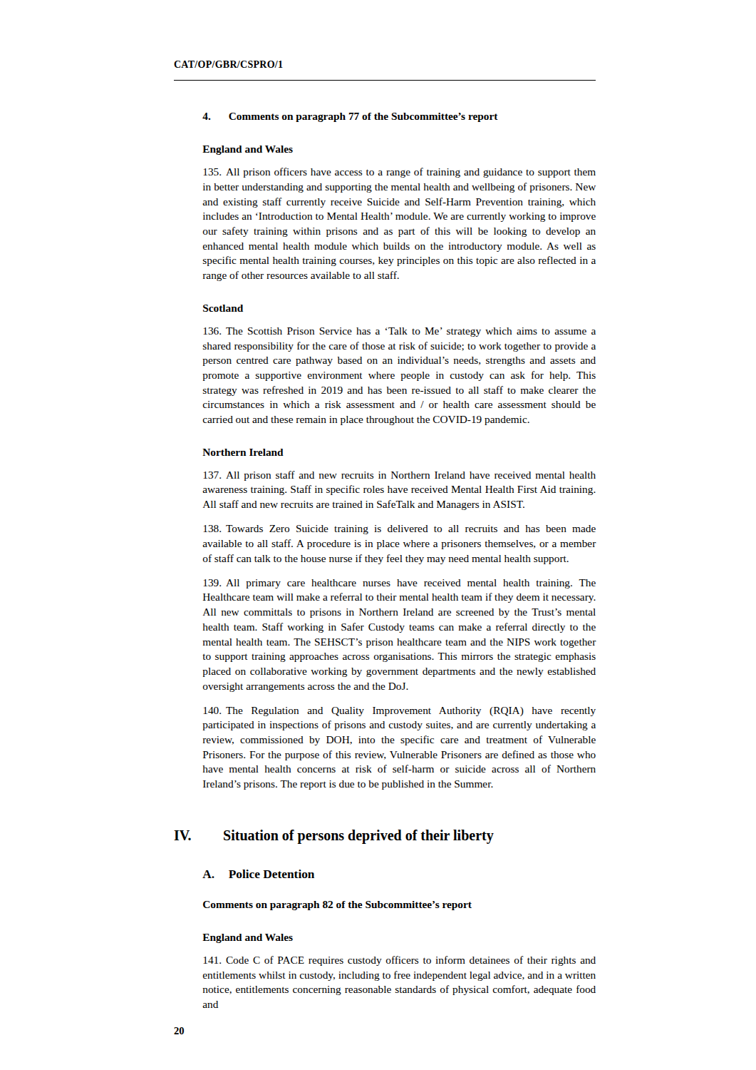CAT/OP/GBR/CSPRO/1
4. Comments on paragraph 77 of the Subcommittee’s report
England and Wales
135. All prison officers have access to a range of training and guidance to support them in better understanding and supporting the mental health and wellbeing of prisoners. New and existing staff currently receive Suicide and Self-Harm Prevention training, which includes an ‘Introduction to Mental Health’ module. We are currently working to improve our safety training within prisons and as part of this will be looking to develop an enhanced mental health module which builds on the introductory module. As well as specific mental health training courses, key principles on this topic are also reflected in a range of other resources available to all staff.
Scotland
136. The Scottish Prison Service has a ‘Talk to Me’ strategy which aims to assume a shared responsibility for the care of those at risk of suicide; to work together to provide a person centred care pathway based on an individual’s needs, strengths and assets and promote a supportive environment where people in custody can ask for help. This strategy was refreshed in 2019 and has been re-issued to all staff to make clearer the circumstances in which a risk assessment and / or health care assessment should be carried out and these remain in place throughout the COVID-19 pandemic.
Northern Ireland
137. All prison staff and new recruits in Northern Ireland have received mental health awareness training. Staff in specific roles have received Mental Health First Aid training. All staff and new recruits are trained in SafeTalk and Managers in ASIST.
138. Towards Zero Suicide training is delivered to all recruits and has been made available to all staff. A procedure is in place where a prisoners themselves, or a member of staff can talk to the house nurse if they feel they may need mental health support.
139. All primary care healthcare nurses have received mental health training. The Healthcare team will make a referral to their mental health team if they deem it necessary. All new committals to prisons in Northern Ireland are screened by the Trust’s mental health team. Staff working in Safer Custody teams can make a referral directly to the mental health team. The SEHSCT’s prison healthcare team and the NIPS work together to support training approaches across organisations. This mirrors the strategic emphasis placed on collaborative working by government departments and the newly established oversight arrangements across the and the DoJ.
140. The Regulation and Quality Improvement Authority (RQIA) have recently participated in inspections of prisons and custody suites, and are currently undertaking a review, commissioned by DOH, into the specific care and treatment of Vulnerable Prisoners. For the purpose of this review, Vulnerable Prisoners are defined as those who have mental health concerns at risk of self-harm or suicide across all of Northern Ireland’s prisons. The report is due to be published in the Summer.
IV. Situation of persons deprived of their liberty
A. Police Detention
Comments on paragraph 82 of the Subcommittee’s report
England and Wales
141. Code C of PACE requires custody officers to inform detainees of their rights and entitlements whilst in custody, including to free independent legal advice, and in a written notice, entitlements concerning reasonable standards of physical comfort, adequate food and
20